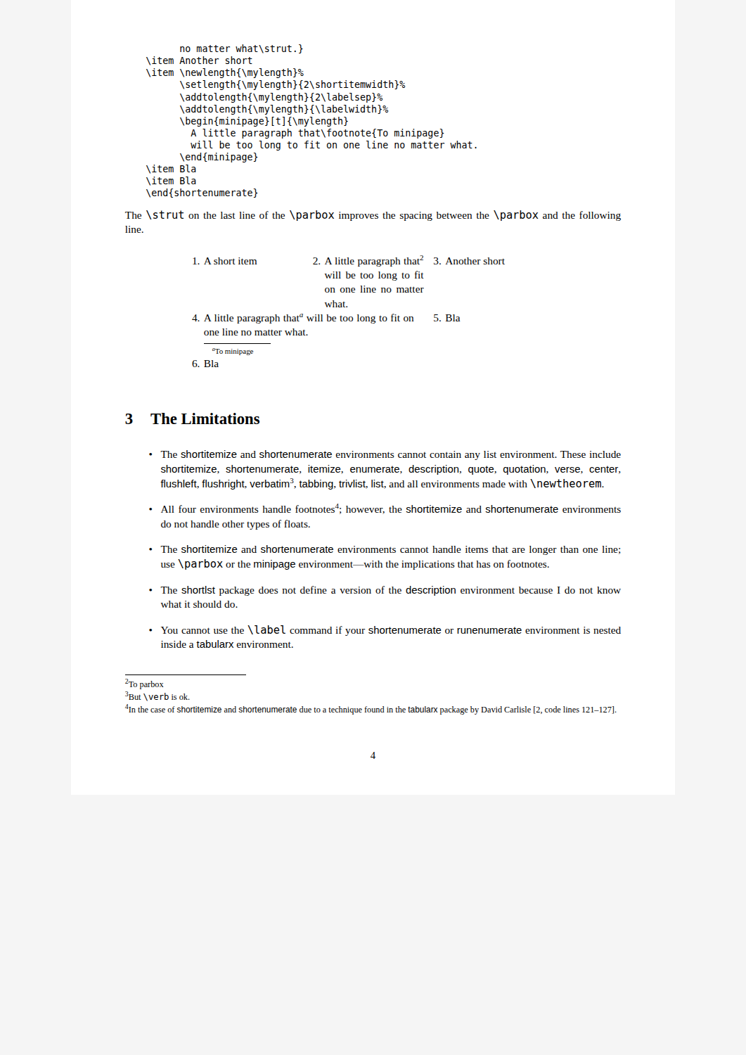no matter what\strut.}
\item Another short
\item \newlength{\mylength}%
      \setlength{\mylength}{2\shortitemwidth}%
      \addtolength{\mylength}{2\labelsep}%
      \addtolength{\mylength}{\labelwidth}%
      \begin{minipage}[t]{\mylength}
        A little paragraph that\footnote{To minipage}
        will be too long to fit on one line no matter what.
      \end{minipage}
\item Bla
\item Bla
\end{shortenumerate}
The \strut on the last line of the \parbox improves the spacing between the \parbox and the following line.
| 1. | A short item | 2. | A little paragraph that 2 will be too long to fit on one line no matter what. | 3. | Another short |
| 4. | A little paragraph that a will be too long to fit on one line no matter what. a To minipage | 5. | Bla |
| 6. | Bla | | | | |
3 The Limitations
The shortitemize and shortenumerate environments cannot contain any list environment. These include shortitemize, shortenumerate, itemize, enumerate, description, quote, quotation, verse, center, flushleft, flushright, verbatim3, tabbing, trivlist, list, and all environments made with \newtheorem.
All four environments handle footnotes4; however, the shortitemize and shortenumerate environments do not handle other types of floats.
The shortitemize and shortenumerate environments cannot handle items that are longer than one line; use \parbox or the minipage environment—with the implications that has on footnotes.
The shortlst package does not define a version of the description environment because I do not know what it should do.
You cannot use the \label command if your shortenumerate or runenumerate environment is nested inside a tabularx environment.
2To parbox
3But \verb is ok.
4In the case of shortitemize and shortenumerate due to a technique found in the tabularx package by David Carlisle [2, code lines 121–127].
4